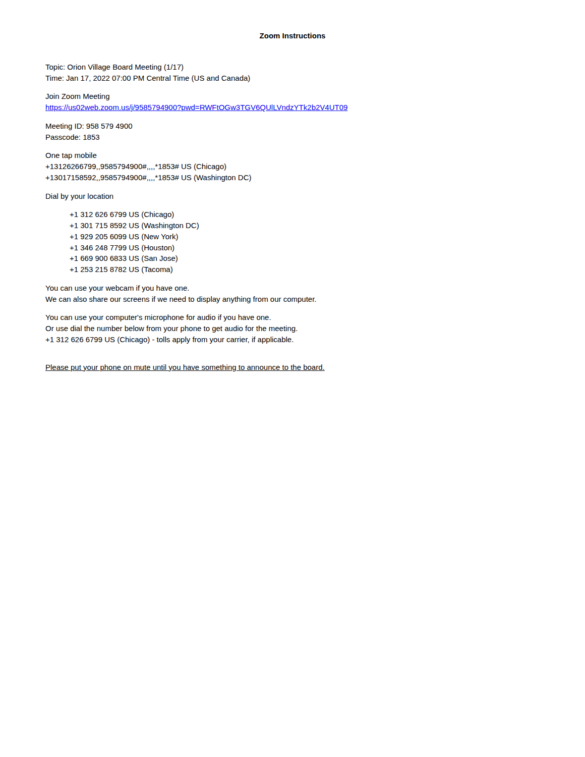Zoom Instructions
Topic: Orion Village Board Meeting (1/17)
Time: Jan 17, 2022 07:00 PM Central Time (US and Canada)
Join Zoom Meeting
https://us02web.zoom.us/j/9585794900?pwd=RWFtOGw3TGV6QUlLVndzYTk2b2V4UT09
Meeting ID: 958 579 4900
Passcode: 1853
One tap mobile
+13126266799,,9585794900#,,,,*1853# US (Chicago)
+13017158592,,9585794900#,,,,*1853# US (Washington DC)
Dial by your location
+1 312 626 6799 US (Chicago)
+1 301 715 8592 US (Washington DC)
+1 929 205 6099 US (New York)
+1 346 248 7799 US (Houston)
+1 669 900 6833 US (San Jose)
+1 253 215 8782 US (Tacoma)
You can use your webcam if you have one.
We can also share our screens if we need to display anything from our computer.
You can use your computer's microphone for audio if you have one.
Or use dial the number below from your phone to get audio for the meeting.
+1 312 626 6799 US (Chicago) - tolls apply from your carrier, if applicable.
Please put your phone on mute until you have something to announce to the board.